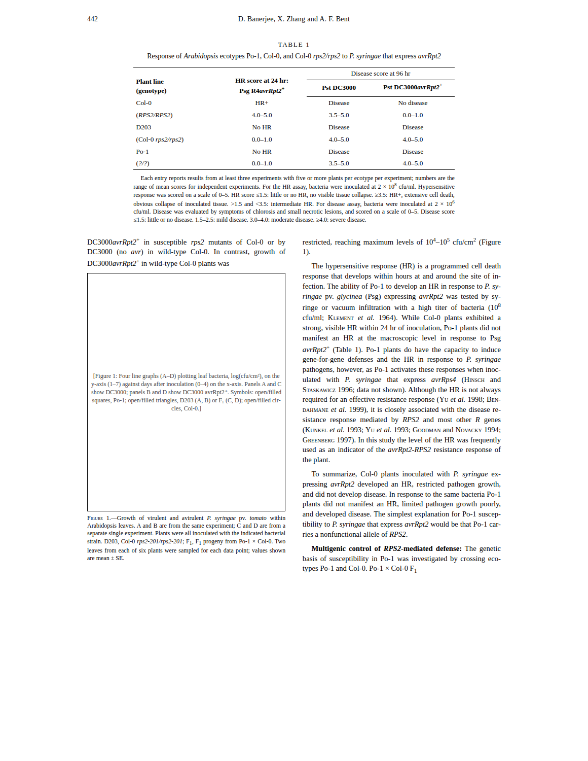442
D. Banerjee, X. Zhang and A. F. Bent
TABLE 1
Response of Arabidopsis ecotypes Po-1, Col-0, and Col-0 rps2/rps2 to P. syringae that express avrRpt2
| Plant line (genotype) | HR score at 24 hr: Psg R4 avrRpt2 + | Disease score at 96 hr |
| --- | --- | --- |
| Pst DC3000 | Pst DC3000 avrRpt2 + |
| Col-0 | HR+ | Disease | No disease |
| ( RPS2/RPS2 ) | 4.0–5.0 | 3.5–5.0 | 0.0–1.0 |
| D203 | No HR | Disease | Disease |
| (Col-0 rps2/rps2 ) | 0.0–1.0 | 4.0–5.0 | 4.0–5.0 |
| Po-1 | No HR | Disease | Disease |
| ( ?/? ) | 0.0–1.0 | 3.5–5.0 | 4.0–5.0 |
Each entry reports results from at least three experiments with five or more plants per ecotype per experiment; numbers are the range of mean scores for independent experiments. For the HR assay, bacteria were inoculated at 2 × 108 cfu/ml. Hypersensitive response was scored on a scale of 0–5. HR score ≤1.5: little or no HR, no visible tissue collapse. ≥3.5: HR+, extensive cell death, obvious collapse of inoculated tissue. >1.5 and <3.5: intermediate HR. For disease assay, bacteria were inoculated at 2 × 106 cfu/ml. Disease was evaluated by symptoms of chlorosis and small necrotic lesions, and scored on a scale of 0–5. Disease score ≤1.5: little or no disease. 1.5–2.5: mild disease. 3.0–4.0: moderate disease. ≥4.0: severe disease.
DC3000avrRpt2+ in susceptible rps2 mutants of Col-0 or by DC3000 (no avr) in wild-type Col-0. In contrast, growth of DC3000avrRpt2+ in wild-type Col-0 plants was
[Figure 1: Four line graphs (A–D) plotting leaf bacteria, log(cfu/cm²), on the y-axis (1–7) against days after inoculation (0–4) on the x-axis. Panels A and C show DC3000; panels B and D show DC3000 avrRpt2⁺. Symbols: open/filled squares, Po-1; open/filled triangles, D203 (A, B) or F₁ (C, D); open/filled circles, Col-0.]
Figure 1.—Growth of virulent and avirulent P. syringae pv. tomato within Arabidopsis leaves. A and B are from the same experiment; C and D are from a separate single experiment. Plants were all inoculated with the indicated bacterial strain. D203, Col-0 rps2-201/rps2-201; F1, F1 progeny from Po-1 × Col-0. Two leaves from each of six plants were sampled for each data point; values shown are mean ± SE.
restricted, reaching maximum levels of 104–105 cfu/cm2 (Figure 1).
The hypersensitive response (HR) is a programmed cell death response that develops within hours at and around the site of infection. The ability of Po-1 to develop an HR in response to P. syringae pv. glycinea (Psg) expressing avrRpt2 was tested by syringe or vacuum infiltration with a high titer of bacteria (108 cfu/ml; Klement et al. 1964). While Col-0 plants exhibited a strong, visible HR within 24 hr of inoculation, Po-1 plants did not manifest an HR at the macroscopic level in response to Psg avrRpt2+ (Table 1). Po-1 plants do have the capacity to induce gene-for-gene defenses and the HR in response to P. syringae pathogens, however, as Po-1 activates these responses when inoculated with P. syringae that express avrRps4 (Hinsch and Staskawicz 1996; data not shown). Although the HR is not always required for an effective resistance response (Yu et al. 1998; Ben-dahmane et al. 1999), it is closely associated with the disease resistance response mediated by RPS2 and most other R genes (Kunkel et al. 1993; Yu et al. 1993; Goodman and Novacky 1994; Greenberg 1997). In this study the level of the HR was frequently used as an indicator of the avrRpt2-RPS2 resistance response of the plant.
To summarize, Col-0 plants inoculated with P. syringae expressing avrRpt2 developed an HR, restricted pathogen growth, and did not develop disease. In response to the same bacteria Po-1 plants did not manifest an HR, limited pathogen growth poorly, and developed disease. The simplest explanation for Po-1 susceptibility to P. syringae that express avrRpt2 would be that Po-1 carries a nonfunctional allele of RPS2.
Multigenic control of RPS2-mediated defense: The genetic basis of susceptibility in Po-1 was investigated by crossing ecotypes Po-1 and Col-0. Po-1 × Col-0 F1